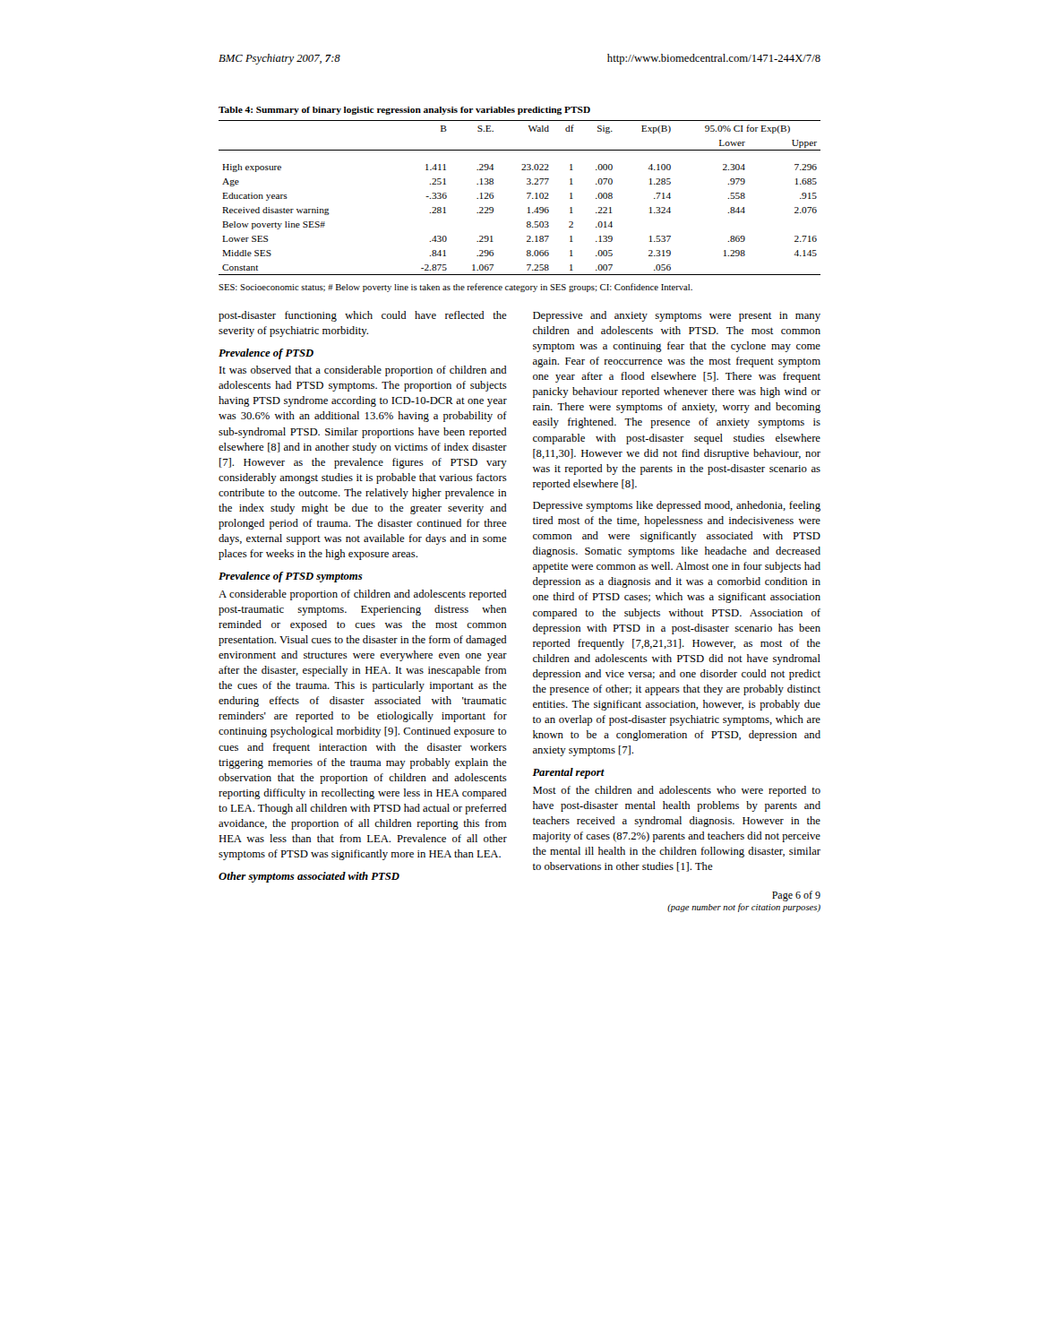BMC Psychiatry 2007, 7:8
http://www.biomedcentral.com/1471-244X/7/8
Table 4: Summary of binary logistic regression analysis for variables predicting PTSD
| | B | S.E. | Wald | df | Sig. | Exp(B) | 95.0% CI for Exp(B) |
| --- | --- | --- | --- | --- | --- | --- | --- |
| | | | | | | | Lower | Upper |
| High exposure | 1.411 | .294 | 23.022 | 1 | .000 | 4.100 | 2.304 | 7.296 |
| Age | .251 | .138 | 3.277 | 1 | .070 | 1.285 | .979 | 1.685 |
| Education years | -.336 | .126 | 7.102 | 1 | .008 | .714 | .558 | .915 |
| Received disaster warning | .281 | .229 | 1.496 | 1 | .221 | 1.324 | .844 | 2.076 |
| Below poverty line SES# | | | 8.503 | 2 | .014 | | | |
| Lower SES | .430 | .291 | 2.187 | 1 | .139 | 1.537 | .869 | 2.716 |
| Middle SES | .841 | .296 | 8.066 | 1 | .005 | 2.319 | 1.298 | 4.145 |
| Constant | -2.875 | 1.067 | 7.258 | 1 | .007 | .056 | | |
SES: Socioeconomic status; # Below poverty line is taken as the reference category in SES groups; CI: Confidence Interval.
post-disaster functioning which could have reflected the severity of psychiatric morbidity.
Prevalence of PTSD
It was observed that a considerable proportion of children and adolescents had PTSD symptoms. The proportion of subjects having PTSD syndrome according to ICD-10-DCR at one year was 30.6% with an additional 13.6% having a probability of sub-syndromal PTSD. Similar proportions have been reported elsewhere [8] and in another study on victims of index disaster [7]. However as the prevalence figures of PTSD vary considerably amongst studies it is probable that various factors contribute to the outcome. The relatively higher prevalence in the index study might be due to the greater severity and prolonged period of trauma. The disaster continued for three days, external support was not available for days and in some places for weeks in the high exposure areas.
Prevalence of PTSD symptoms
A considerable proportion of children and adolescents reported post-traumatic symptoms. Experiencing distress when reminded or exposed to cues was the most common presentation. Visual cues to the disaster in the form of damaged environment and structures were everywhere even one year after the disaster, especially in HEA. It was inescapable from the cues of the trauma. This is particularly important as the enduring effects of disaster associated with 'traumatic reminders' are reported to be etiologically important for continuing psychological morbidity [9]. Continued exposure to cues and frequent interaction with the disaster workers triggering memories of the trauma may probably explain the observation that the proportion of children and adolescents reporting difficulty in recollecting were less in HEA compared to LEA. Though all children with PTSD had actual or preferred avoidance, the proportion of all children reporting this from HEA was less than that from LEA. Prevalence of all other symptoms of PTSD was significantly more in HEA than LEA.
Other symptoms associated with PTSD
Depressive and anxiety symptoms were present in many children and adolescents with PTSD. The most common symptom was a continuing fear that the cyclone may come again. Fear of reoccurrence was the most frequent symptom one year after a flood elsewhere [5]. There was frequent panicky behaviour reported whenever there was high wind or rain. There were symptoms of anxiety, worry and becoming easily frightened. The presence of anxiety symptoms is comparable with post-disaster sequel studies elsewhere [8,11,30]. However we did not find disruptive behaviour, nor was it reported by the parents in the post-disaster scenario as reported elsewhere [8].
Depressive symptoms like depressed mood, anhedonia, feeling tired most of the time, hopelessness and indecisiveness were common and were significantly associated with PTSD diagnosis. Somatic symptoms like headache and decreased appetite were common as well. Almost one in four subjects had depression as a diagnosis and it was a comorbid condition in one third of PTSD cases; which was a significant association compared to the subjects without PTSD. Association of depression with PTSD in a post-disaster scenario has been reported frequently [7,8,21,31]. However, as most of the children and adolescents with PTSD did not have syndromal depression and vice versa; and one disorder could not predict the presence of other; it appears that they are probably distinct entities. The significant association, however, is probably due to an overlap of post-disaster psychiatric symptoms, which are known to be a conglomeration of PTSD, depression and anxiety symptoms [7].
Parental report
Most of the children and adolescents who were reported to have post-disaster mental health problems by parents and teachers received a syndromal diagnosis. However in the majority of cases (87.2%) parents and teachers did not perceive the mental ill health in the children following disaster, similar to observations in other studies [1]. The
Page 6 of 9
(page number not for citation purposes)